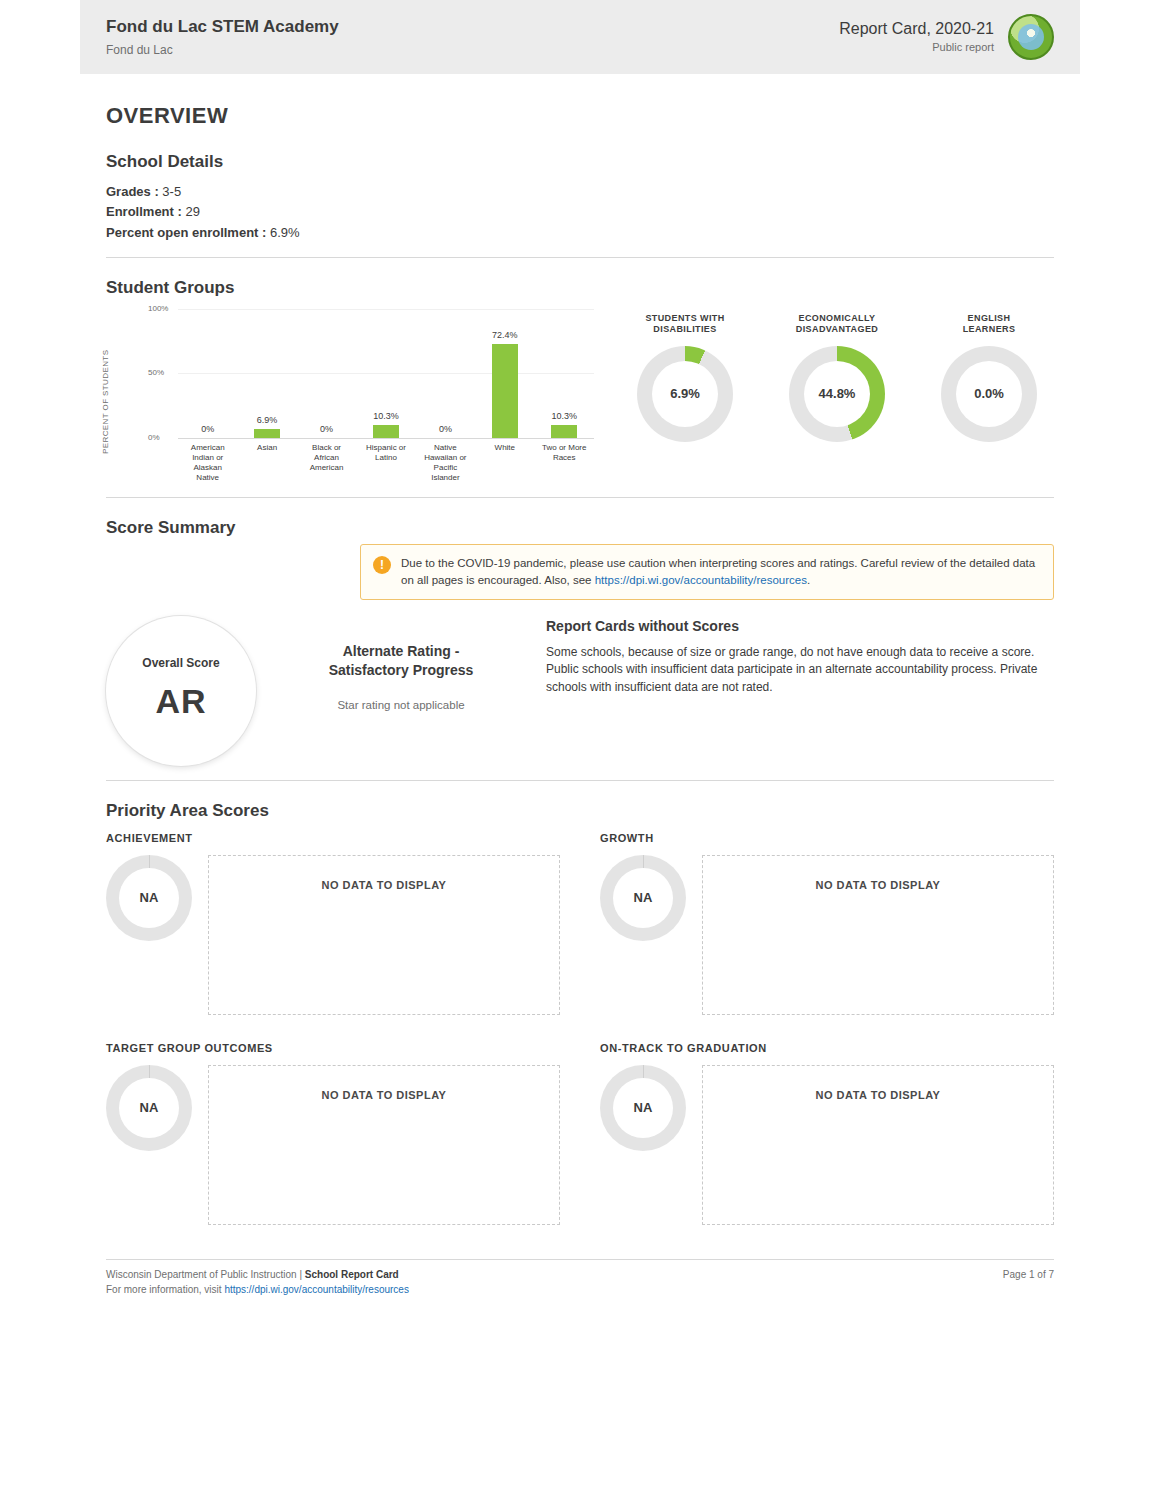Fond du Lac STEM Academy
Fond du Lac
Report Card, 2020-21
Public report
OVERVIEW
School Details
Grades : 3-5
Enrollment : 29
Percent open enrollment : 6.9%
Student Groups
PERCENT OF STUDENTS
100%
50%
0%
0%
6.9%
0%
10.3%
0%
72.4%
10.3%
American Indian or Alaskan Native
Asian
Black or African American
Hispanic or Latino
Native Hawaiian or Pacific Islander
White
Two or More Races
Students with
Disabilities
6.9%
Economically
Disadvantaged
44.8%
English
Learners
0.0%
Score Summary
!
Due to the COVID-19 pandemic, please use caution when interpreting scores and ratings. Careful review of the detailed data on all pages is encouraged. Also, see https://dpi.wi.gov/accountability/resources.
Overall Score
AR
Alternate Rating -
Satisfactory Progress
Star rating not applicable
Report Cards without Scores
Some schools, because of size or grade range, do not have enough data to receive a score. Public schools with insufficient data participate in an alternate accountability process. Private schools with insufficient data are not rated.
Priority Area Scores
Achievement
NA
NO DATA TO DISPLAY
Growth
NA
NO DATA TO DISPLAY
Target Group Outcomes
NA
NO DATA TO DISPLAY
On-Track to Graduation
NA
NO DATA TO DISPLAY
Wisconsin Department of Public Instruction | School Report Card
For more information, visit https://dpi.wi.gov/accountability/resources
Page 1 of 7